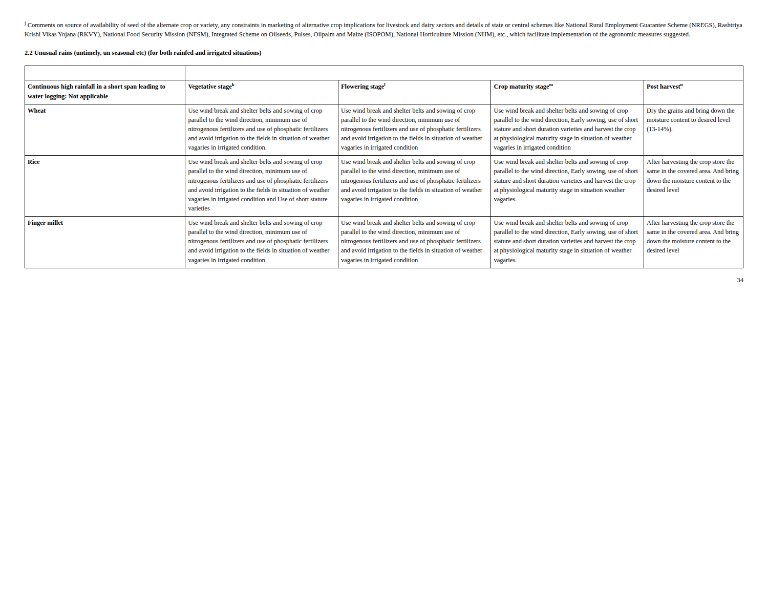j Comments on source of availability of seed of the alternate crop or variety, any constraints in marketing of alternative crop implications for livestock and dairy sectors and details of state or central schemes like National Rural Employment Guarantee Scheme (NREGS), Rashtriya Krishi Vikas Yojana (RKVY), National Food Security Mission (NFSM), Integrated Scheme on Oilseeds, Pulses, Oilpalm and Maize (ISOPOM), National Horticulture Mission (NHM), etc., which facilitate implementation of the agronomic measures suggested.
2.2 Unusual rains (untimely, un seasonal etc) (for both rainfed and irrigated situations)
| Continuous high rainfall in a short span leading to water logging: Not applicable | Vegetative stage k | Flowering stage l | Crop maturity stage m | Post harvest n |
| --- | --- | --- | --- | --- |
| Wheat | Use wind break and shelter belts and sowing of crop parallel to the wind direction, minimum use of nitrogenous fertilizers and use of phosphatic fertilizers and avoid irrigation to the fields in situation of weather vagaries in irrigated condition. | Use wind break and shelter belts and sowing of crop parallel to the wind direction, minimum use of nitrogenous fertilizers and use of phosphatic fertilizers and avoid irrigation to the fields in situation of weather vagaries in irrigated condition | Use wind break and shelter belts and sowing of crop parallel to the wind direction, Early sowing, use of short stature and short duration varieties and harvest the crop at physiological maturity stage in situation of weather vagaries in irrigated condition | Dry the grains and bring down the moisture content to desired level (13-14%). |
| Rice | Use wind break and shelter belts and sowing of crop parallel to the wind direction, minimum use of nitrogenous fertilizers and use of phosphatic fertilizers and avoid irrigation to the fields in situation of weather vagaries in irrigated condition and Use of short stature varieties | Use wind break and shelter belts and sowing of crop parallel to the wind direction, minimum use of nitrogenous fertilizers and use of phosphatic fertilizers and avoid irrigation to the fields in situation of weather vagaries in irrigated condition | Use wind break and shelter belts and sowing of crop parallel to the wind direction, Early sowing, use of short stature and short duration varieties and harvest the crop at physiological maturity stage in situation weather vagaries. | After harvesting the crop store the same in the covered area. And bring down the moisture content to the desired level |
| Finger millet | Use wind break and shelter belts and sowing of crop parallel to the wind direction, minimum use of nitrogenous fertilizers and use of phosphatic fertilizers and avoid irrigation to the fields in situation of weather vagaries in irrigated condition | Use wind break and shelter belts and sowing of crop parallel to the wind direction, minimum use of nitrogenous fertilizers and use of phosphatic fertilizers and avoid irrigation to the fields in situation of weather vagaries in irrigated condition | Use wind break and shelter belts and sowing of crop parallel to the wind direction, Early sowing, use of short stature and short duration varieties and harvest the crop at physiological maturity stage in situation of weather vagaries. | After harvesting the crop store the same in the covered area. And bring down the moisture content to the desired level |
34